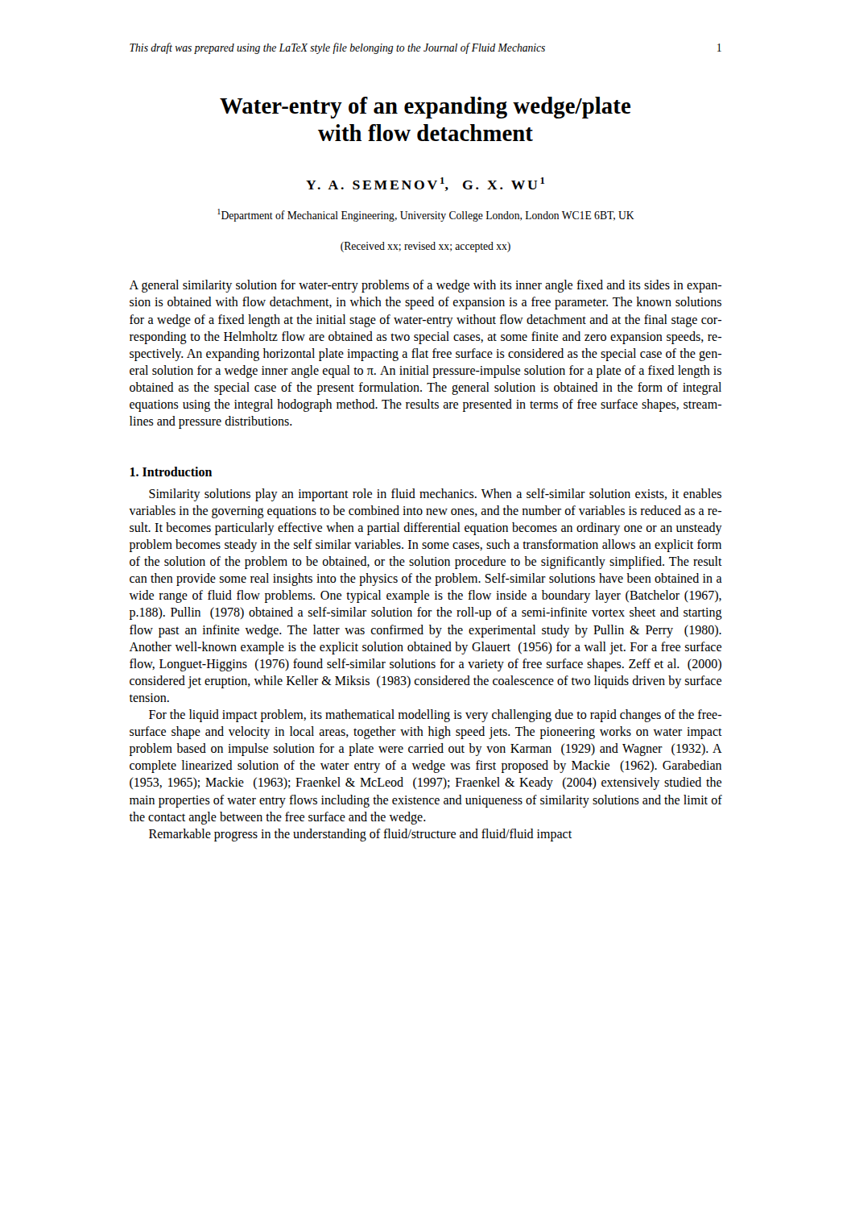This draft was prepared using the LaTeX style file belonging to the Journal of Fluid Mechanics 1
Water-entry of an expanding wedge/plate
with flow detachment
Y. A. SEMENOV1, G. X. WU1
1Department of Mechanical Engineering, University College London, London WC1E 6BT, UK
(Received xx; revised xx; accepted xx)
A general similarity solution for water-entry problems of a wedge with its inner angle fixed and its sides in expansion is obtained with flow detachment, in which the speed of expansion is a free parameter. The known solutions for a wedge of a fixed length at the initial stage of water-entry without flow detachment and at the final stage corresponding to the Helmholtz flow are obtained as two special cases, at some finite and zero expansion speeds, respectively. An expanding horizontal plate impacting a flat free surface is considered as the special case of the general solution for a wedge inner angle equal to π. An initial pressure-impulse solution for a plate of a fixed length is obtained as the special case of the present formulation. The general solution is obtained in the form of integral equations using the integral hodograph method. The results are presented in terms of free surface shapes, streamlines and pressure distributions.
1. Introduction
Similarity solutions play an important role in fluid mechanics. When a self-similar solution exists, it enables variables in the governing equations to be combined into new ones, and the number of variables is reduced as a result. It becomes particularly effective when a partial differential equation becomes an ordinary one or an unsteady problem becomes steady in the self similar variables. In some cases, such a transformation allows an explicit form of the solution of the problem to be obtained, or the solution procedure to be significantly simplified. The result can then provide some real insights into the physics of the problem. Self-similar solutions have been obtained in a wide range of fluid flow problems. One typical example is the flow inside a boundary layer (Batchelor (1967), p.188). Pullin (1978) obtained a self-similar solution for the roll-up of a semi-infinite vortex sheet and starting flow past an infinite wedge. The latter was confirmed by the experimental study by Pullin & Perry (1980). Another well-known example is the explicit solution obtained by Glauert (1956) for a wall jet. For a free surface flow, Longuet-Higgins (1976) found self-similar solutions for a variety of free surface shapes. Zeff et al. (2000) considered jet eruption, while Keller & Miksis (1983) considered the coalescence of two liquids driven by surface tension.
For the liquid impact problem, its mathematical modelling is very challenging due to rapid changes of the free-surface shape and velocity in local areas, together with high speed jets. The pioneering works on water impact problem based on impulse solution for a plate were carried out by von Karman (1929) and Wagner (1932). A complete linearized solution of the water entry of a wedge was first proposed by Mackie (1962). Garabedian (1953, 1965); Mackie (1963); Fraenkel & McLeod (1997); Fraenkel & Keady (2004) extensively studied the main properties of water entry flows including the existence and uniqueness of similarity solutions and the limit of the contact angle between the free surface and the wedge.
Remarkable progress in the understanding of fluid/structure and fluid/fluid impact